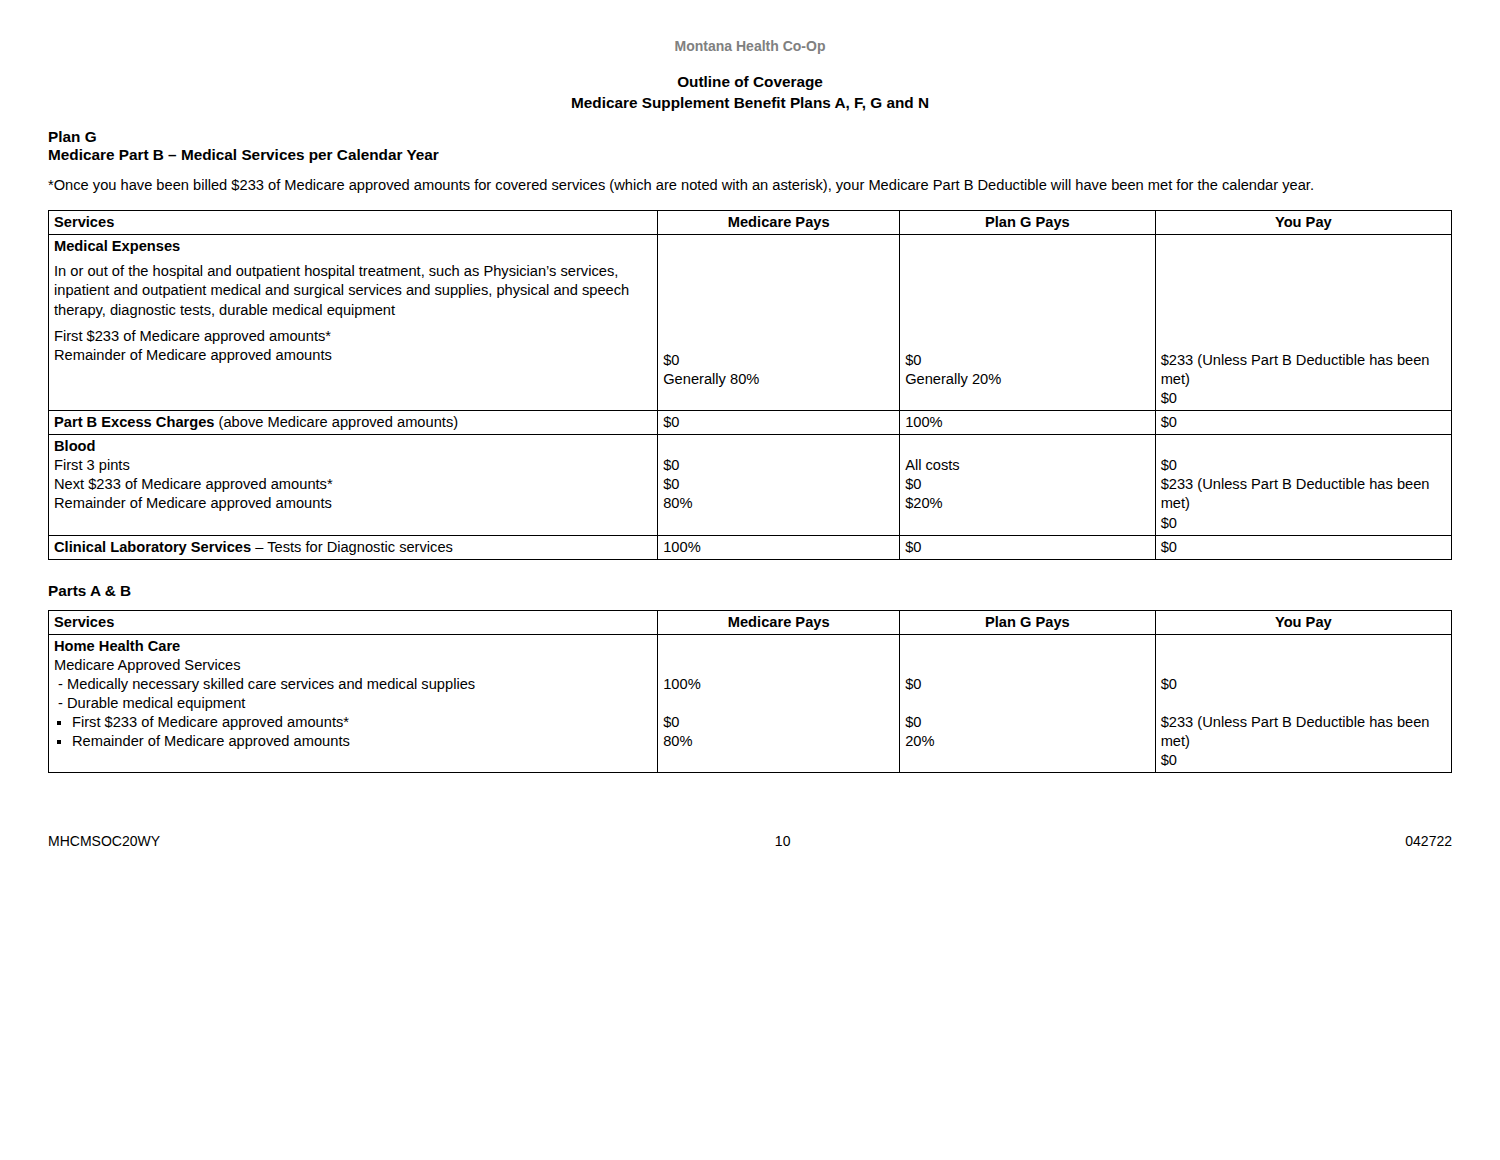Montana Health Co-Op
Outline of Coverage
Medicare Supplement Benefit Plans A, F, G and N
Plan G
Medicare Part B – Medical Services per Calendar Year
*Once you have been billed $233 of Medicare approved amounts for covered services (which are noted with an asterisk), your Medicare Part B Deductible will have been met for the calendar year.
| Services | Medicare Pays | Plan G Pays | You Pay |
| --- | --- | --- | --- |
| Medical Expenses In or out of the hospital and outpatient hospital treatment, such as Physician’s services, inpatient and outpatient medical and surgical services and supplies, physical and speech therapy, diagnostic tests, durable medical equipment First $233 of Medicare approved amounts* Remainder of Medicare approved amounts | $0 Generally 80% | $0 Generally 20% | $233 (Unless Part B Deductible has been met) $0 |
| Part B Excess Charges (above Medicare approved amounts) | $0 | 100% | $0 |
| Blood First 3 pints Next $233 of Medicare approved amounts* Remainder of Medicare approved amounts | $0 $0 80% | All costs $0 $20% | $0 $233 (Unless Part B Deductible has been met) $0 |
| Clinical Laboratory Services – Tests for Diagnostic services | 100% | $0 | $0 |
Parts A & B
| Services | Medicare Pays | Plan G Pays | You Pay |
| --- | --- | --- | --- |
| Home Health Care Medicare Approved Services - Medically necessary skilled care services and medical supplies - Durable medical equipment First $233 of Medicare approved amounts* Remainder of Medicare approved amounts | 100% $0 80% | $0 $0 20% | $0 $233 (Unless Part B Deductible has been met) $0 |
MHCMSOC20WY
10
042722